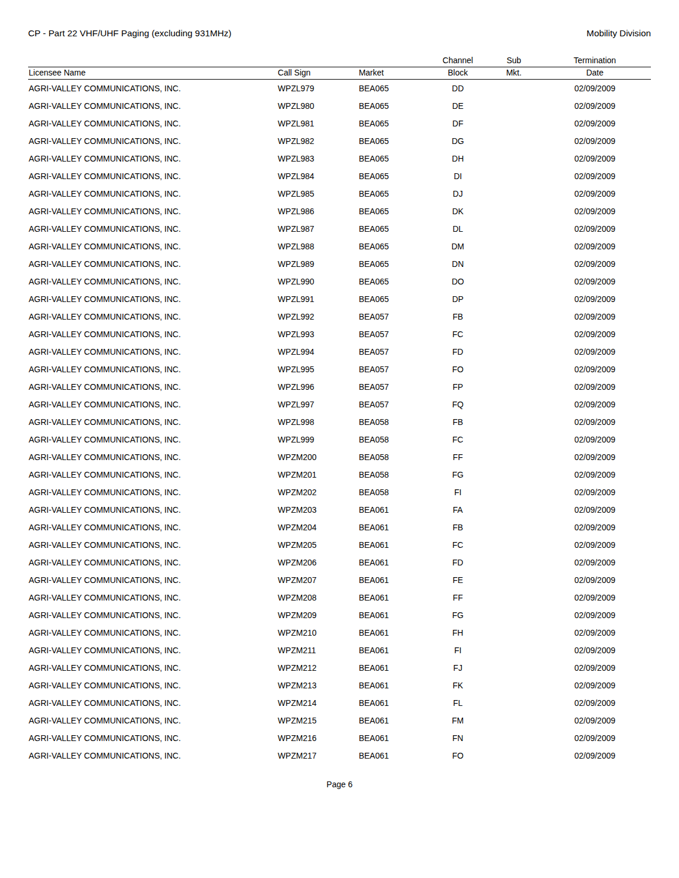CP - Part 22 VHF/UHF Paging (excluding 931MHz) Mobility Division
| | | | Channel | Sub | Termination |
| --- | --- | --- | --- | --- | --- |
| Licensee Name | Call Sign | Market | Block | Mkt. | Date |
| AGRI-VALLEY COMMUNICATIONS, INC. | WPZL979 | BEA065 | DD | | 02/09/2009 |
| AGRI-VALLEY COMMUNICATIONS, INC. | WPZL980 | BEA065 | DE | | 02/09/2009 |
| AGRI-VALLEY COMMUNICATIONS, INC. | WPZL981 | BEA065 | DF | | 02/09/2009 |
| AGRI-VALLEY COMMUNICATIONS, INC. | WPZL982 | BEA065 | DG | | 02/09/2009 |
| AGRI-VALLEY COMMUNICATIONS, INC. | WPZL983 | BEA065 | DH | | 02/09/2009 |
| AGRI-VALLEY COMMUNICATIONS, INC. | WPZL984 | BEA065 | DI | | 02/09/2009 |
| AGRI-VALLEY COMMUNICATIONS, INC. | WPZL985 | BEA065 | DJ | | 02/09/2009 |
| AGRI-VALLEY COMMUNICATIONS, INC. | WPZL986 | BEA065 | DK | | 02/09/2009 |
| AGRI-VALLEY COMMUNICATIONS, INC. | WPZL987 | BEA065 | DL | | 02/09/2009 |
| AGRI-VALLEY COMMUNICATIONS, INC. | WPZL988 | BEA065 | DM | | 02/09/2009 |
| AGRI-VALLEY COMMUNICATIONS, INC. | WPZL989 | BEA065 | DN | | 02/09/2009 |
| AGRI-VALLEY COMMUNICATIONS, INC. | WPZL990 | BEA065 | DO | | 02/09/2009 |
| AGRI-VALLEY COMMUNICATIONS, INC. | WPZL991 | BEA065 | DP | | 02/09/2009 |
| AGRI-VALLEY COMMUNICATIONS, INC. | WPZL992 | BEA057 | FB | | 02/09/2009 |
| AGRI-VALLEY COMMUNICATIONS, INC. | WPZL993 | BEA057 | FC | | 02/09/2009 |
| AGRI-VALLEY COMMUNICATIONS, INC. | WPZL994 | BEA057 | FD | | 02/09/2009 |
| AGRI-VALLEY COMMUNICATIONS, INC. | WPZL995 | BEA057 | FO | | 02/09/2009 |
| AGRI-VALLEY COMMUNICATIONS, INC. | WPZL996 | BEA057 | FP | | 02/09/2009 |
| AGRI-VALLEY COMMUNICATIONS, INC. | WPZL997 | BEA057 | FQ | | 02/09/2009 |
| AGRI-VALLEY COMMUNICATIONS, INC. | WPZL998 | BEA058 | FB | | 02/09/2009 |
| AGRI-VALLEY COMMUNICATIONS, INC. | WPZL999 | BEA058 | FC | | 02/09/2009 |
| AGRI-VALLEY COMMUNICATIONS, INC. | WPZM200 | BEA058 | FF | | 02/09/2009 |
| AGRI-VALLEY COMMUNICATIONS, INC. | WPZM201 | BEA058 | FG | | 02/09/2009 |
| AGRI-VALLEY COMMUNICATIONS, INC. | WPZM202 | BEA058 | FI | | 02/09/2009 |
| AGRI-VALLEY COMMUNICATIONS, INC. | WPZM203 | BEA061 | FA | | 02/09/2009 |
| AGRI-VALLEY COMMUNICATIONS, INC. | WPZM204 | BEA061 | FB | | 02/09/2009 |
| AGRI-VALLEY COMMUNICATIONS, INC. | WPZM205 | BEA061 | FC | | 02/09/2009 |
| AGRI-VALLEY COMMUNICATIONS, INC. | WPZM206 | BEA061 | FD | | 02/09/2009 |
| AGRI-VALLEY COMMUNICATIONS, INC. | WPZM207 | BEA061 | FE | | 02/09/2009 |
| AGRI-VALLEY COMMUNICATIONS, INC. | WPZM208 | BEA061 | FF | | 02/09/2009 |
| AGRI-VALLEY COMMUNICATIONS, INC. | WPZM209 | BEA061 | FG | | 02/09/2009 |
| AGRI-VALLEY COMMUNICATIONS, INC. | WPZM210 | BEA061 | FH | | 02/09/2009 |
| AGRI-VALLEY COMMUNICATIONS, INC. | WPZM211 | BEA061 | FI | | 02/09/2009 |
| AGRI-VALLEY COMMUNICATIONS, INC. | WPZM212 | BEA061 | FJ | | 02/09/2009 |
| AGRI-VALLEY COMMUNICATIONS, INC. | WPZM213 | BEA061 | FK | | 02/09/2009 |
| AGRI-VALLEY COMMUNICATIONS, INC. | WPZM214 | BEA061 | FL | | 02/09/2009 |
| AGRI-VALLEY COMMUNICATIONS, INC. | WPZM215 | BEA061 | FM | | 02/09/2009 |
| AGRI-VALLEY COMMUNICATIONS, INC. | WPZM216 | BEA061 | FN | | 02/09/2009 |
| AGRI-VALLEY COMMUNICATIONS, INC. | WPZM217 | BEA061 | FO | | 02/09/2009 |
Page 6